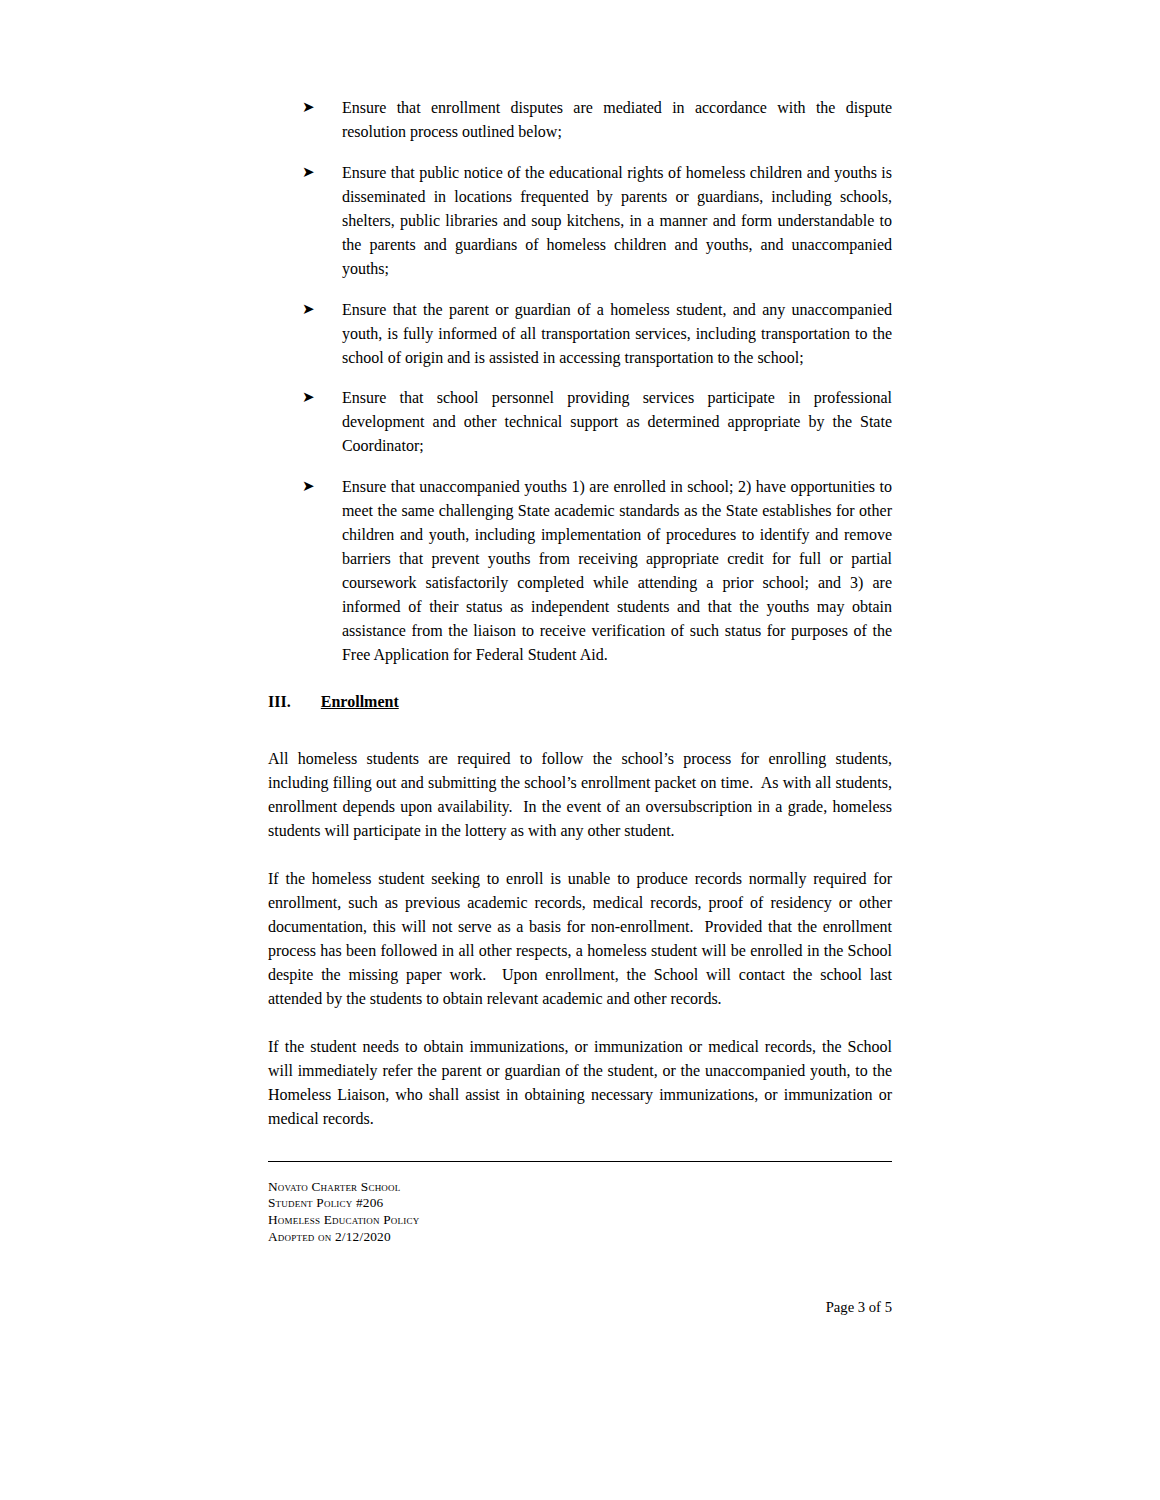Ensure that enrollment disputes are mediated in accordance with the dispute resolution process outlined below;
Ensure that public notice of the educational rights of homeless children and youths is disseminated in locations frequented by parents or guardians, including schools, shelters, public libraries and soup kitchens, in a manner and form understandable to the parents and guardians of homeless children and youths, and unaccompanied youths;
Ensure that the parent or guardian of a homeless student, and any unaccompanied youth, is fully informed of all transportation services, including transportation to the school of origin and is assisted in accessing transportation to the school;
Ensure that school personnel providing services participate in professional development and other technical support as determined appropriate by the State Coordinator;
Ensure that unaccompanied youths 1) are enrolled in school; 2) have opportunities to meet the same challenging State academic standards as the State establishes for other children and youth, including implementation of procedures to identify and remove barriers that prevent youths from receiving appropriate credit for full or partial coursework satisfactorily completed while attending a prior school; and 3) are informed of their status as independent students and that the youths may obtain assistance from the liaison to receive verification of such status for purposes of the Free Application for Federal Student Aid.
III. Enrollment
All homeless students are required to follow the school’s process for enrolling students, including filling out and submitting the school’s enrollment packet on time. As with all students, enrollment depends upon availability. In the event of an oversubscription in a grade, homeless students will participate in the lottery as with any other student.
If the homeless student seeking to enroll is unable to produce records normally required for enrollment, such as previous academic records, medical records, proof of residency or other documentation, this will not serve as a basis for non-enrollment. Provided that the enrollment process has been followed in all other respects, a homeless student will be enrolled in the School despite the missing paper work. Upon enrollment, the School will contact the school last attended by the students to obtain relevant academic and other records.
If the student needs to obtain immunizations, or immunization or medical records, the School will immediately refer the parent or guardian of the student, or the unaccompanied youth, to the Homeless Liaison, who shall assist in obtaining necessary immunizations, or immunization or medical records.
Novato Charter School
Student Policy #206
Homeless Education Policy
Adopted on 2/12/2020
Page 3 of 5